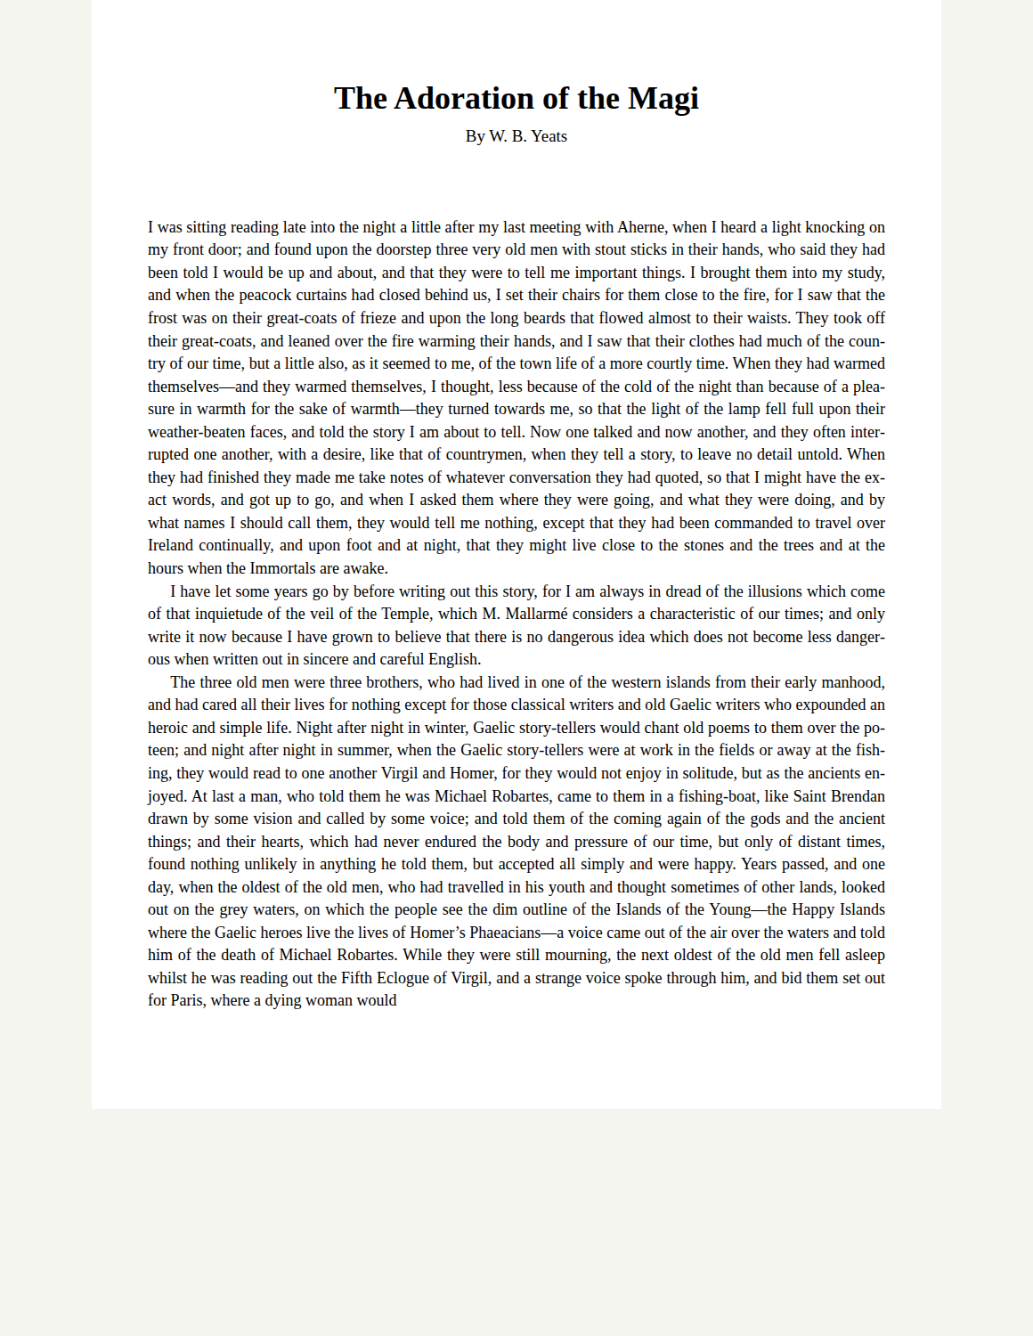The Adoration of the Magi
By W. B. Yeats
I was sitting reading late into the night a little after my last meeting with Aherne, when I heard a light knocking on my front door; and found upon the doorstep three very old men with stout sticks in their hands, who said they had been told I would be up and about, and that they were to tell me important things. I brought them into my study, and when the peacock curtains had closed behind us, I set their chairs for them close to the fire, for I saw that the frost was on their great-coats of frieze and upon the long beards that flowed almost to their waists. They took off their great-coats, and leaned over the fire warming their hands, and I saw that their clothes had much of the country of our time, but a little also, as it seemed to me, of the town life of a more courtly time. When they had warmed themselves—and they warmed themselves, I thought, less because of the cold of the night than because of a pleasure in warmth for the sake of warmth—they turned towards me, so that the light of the lamp fell full upon their weather-beaten faces, and told the story I am about to tell. Now one talked and now another, and they often interrupted one another, with a desire, like that of countrymen, when they tell a story, to leave no detail untold. When they had finished they made me take notes of whatever conversation they had quoted, so that I might have the exact words, and got up to go, and when I asked them where they were going, and what they were doing, and by what names I should call them, they would tell me nothing, except that they had been commanded to travel over Ireland continually, and upon foot and at night, that they might live close to the stones and the trees and at the hours when the Immortals are awake.
I have let some years go by before writing out this story, for I am always in dread of the illusions which come of that inquietude of the veil of the Temple, which M. Mallarmé considers a characteristic of our times; and only write it now because I have grown to believe that there is no dangerous idea which does not become less dangerous when written out in sincere and careful English.
The three old men were three brothers, who had lived in one of the western islands from their early manhood, and had cared all their lives for nothing except for those classical writers and old Gaelic writers who expounded an heroic and simple life. Night after night in winter, Gaelic story-tellers would chant old poems to them over the poteen; and night after night in summer, when the Gaelic story-tellers were at work in the fields or away at the fishing, they would read to one another Virgil and Homer, for they would not enjoy in solitude, but as the ancients enjoyed. At last a man, who told them he was Michael Robartes, came to them in a fishing-boat, like Saint Brendan drawn by some vision and called by some voice; and told them of the coming again of the gods and the ancient things; and their hearts, which had never endured the body and pressure of our time, but only of distant times, found nothing unlikely in anything he told them, but accepted all simply and were happy. Years passed, and one day, when the oldest of the old men, who had travelled in his youth and thought sometimes of other lands, looked out on the grey waters, on which the people see the dim outline of the Islands of the Young—the Happy Islands where the Gaelic heroes live the lives of Homer’s Phaeacians—a voice came out of the air over the waters and told him of the death of Michael Robartes. While they were still mourning, the next oldest of the old men fell asleep whilst he was reading out the Fifth Eclogue of Virgil, and a strange voice spoke through him, and bid them set out for Paris, where a dying woman would